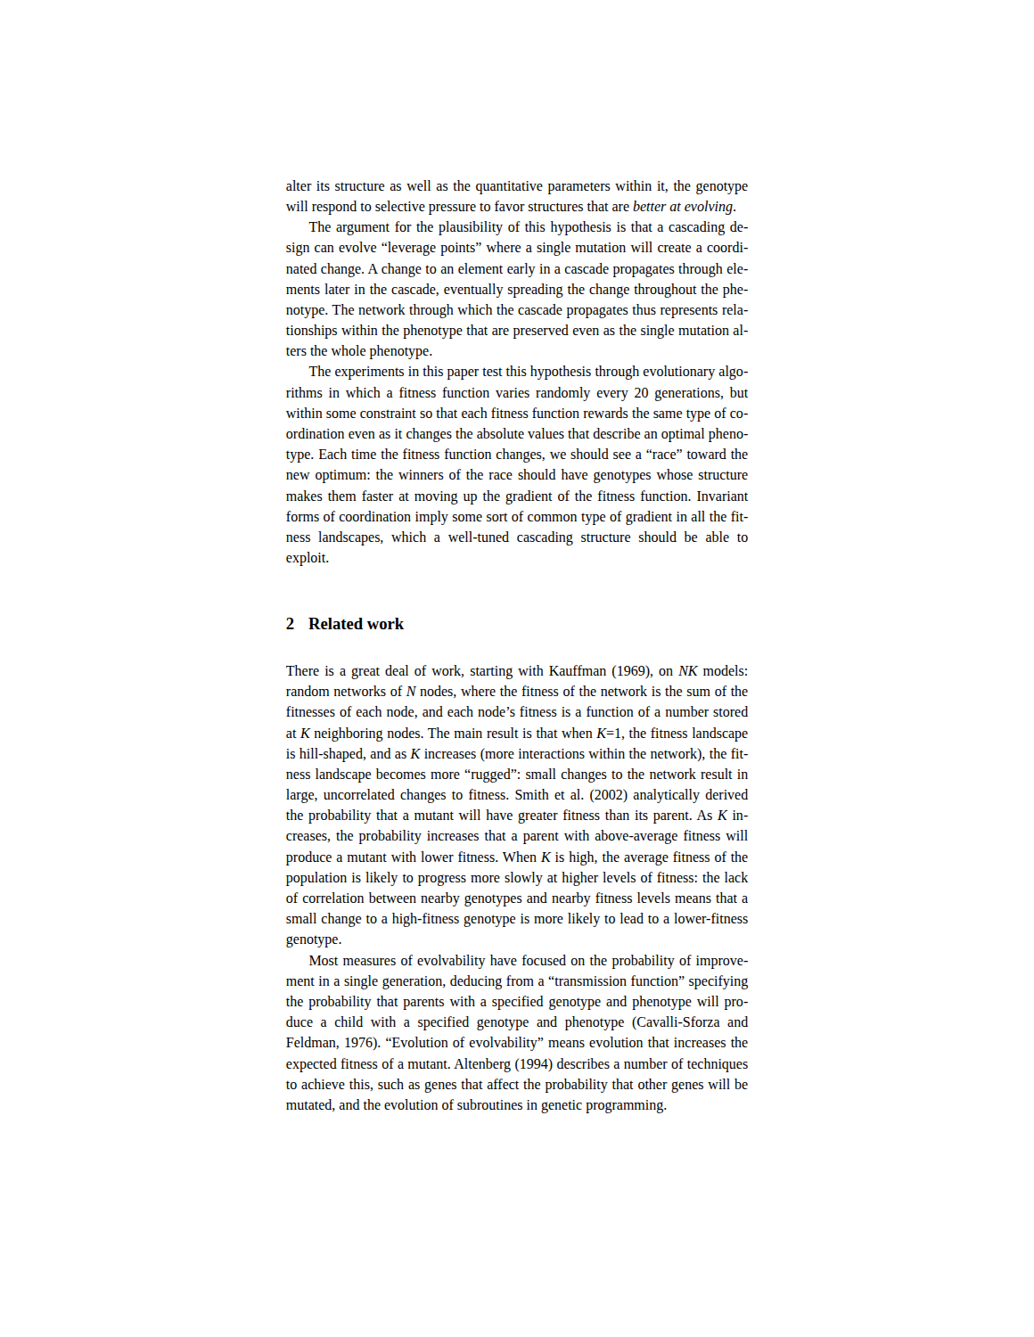alter its structure as well as the quantitative parameters within it, the genotype will respond to selective pressure to favor structures that are better at evolving.
The argument for the plausibility of this hypothesis is that a cascading design can evolve “leverage points” where a single mutation will create a coordinated change. A change to an element early in a cascade propagates through elements later in the cascade, eventually spreading the change throughout the phenotype. The network through which the cascade propagates thus represents relationships within the phenotype that are preserved even as the single mutation alters the whole phenotype.
The experiments in this paper test this hypothesis through evolutionary algorithms in which a fitness function varies randomly every 20 generations, but within some constraint so that each fitness function rewards the same type of coordination even as it changes the absolute values that describe an optimal phenotype. Each time the fitness function changes, we should see a “race” toward the new optimum: the winners of the race should have genotypes whose structure makes them faster at moving up the gradient of the fitness function. Invariant forms of coordination imply some sort of common type of gradient in all the fitness landscapes, which a well-tuned cascading structure should be able to exploit.
2 Related work
There is a great deal of work, starting with Kauffman (1969), on NK models: random networks of N nodes, where the fitness of the network is the sum of the fitnesses of each node, and each node’s fitness is a function of a number stored at K neighboring nodes. The main result is that when K=1, the fitness landscape is hill-shaped, and as K increases (more interactions within the network), the fitness landscape becomes more “rugged”: small changes to the network result in large, uncorrelated changes to fitness. Smith et al. (2002) analytically derived the probability that a mutant will have greater fitness than its parent. As K increases, the probability increases that a parent with above-average fitness will produce a mutant with lower fitness. When K is high, the average fitness of the population is likely to progress more slowly at higher levels of fitness: the lack of correlation between nearby genotypes and nearby fitness levels means that a small change to a high-fitness genotype is more likely to lead to a lower-fitness genotype.
Most measures of evolvability have focused on the probability of improvement in a single generation, deducing from a “transmission function” specifying the probability that parents with a specified genotype and phenotype will produce a child with a specified genotype and phenotype (Cavalli-Sforza and Feldman, 1976). “Evolution of evolvability” means evolution that increases the expected fitness of a mutant. Altenberg (1994) describes a number of techniques to achieve this, such as genes that affect the probability that other genes will be mutated, and the evolution of subroutines in genetic programming.